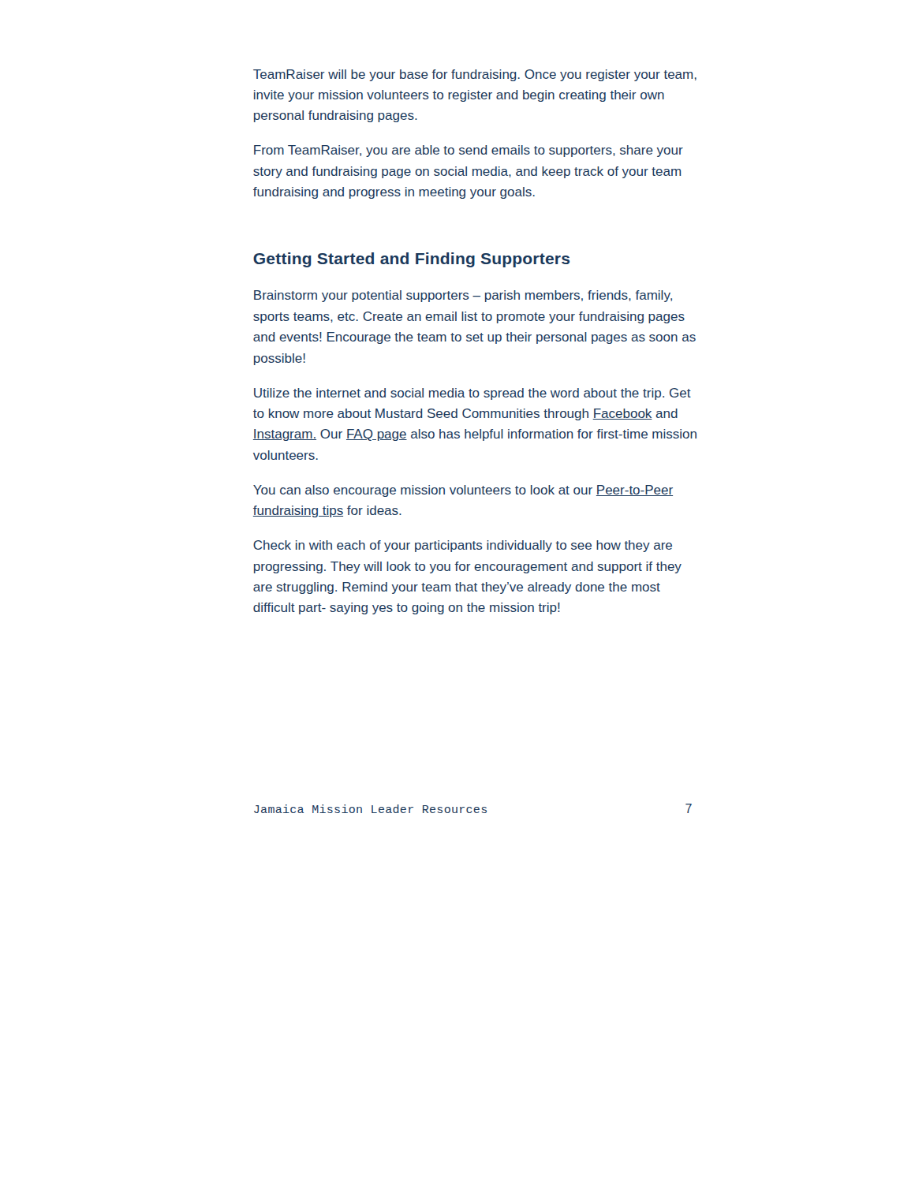TeamRaiser will be your base for fundraising. Once you register your team, invite your mission volunteers to register and begin creating their own personal fundraising pages.
From TeamRaiser, you are able to send emails to supporters, share your story and fundraising page on social media, and keep track of your team fundraising and progress in meeting your goals.
Getting Started and Finding Supporters
Brainstorm your potential supporters – parish members, friends, family, sports teams, etc. Create an email list to promote your fundraising pages and events! Encourage the team to set up their personal pages as soon as possible!
Utilize the internet and social media to spread the word about the trip. Get to know more about Mustard Seed Communities through Facebook and Instagram. Our FAQ page also has helpful information for first-time mission volunteers.
You can also encourage mission volunteers to look at our Peer-to-Peer fundraising tips for ideas.
Check in with each of your participants individually to see how they are progressing. They will look to you for encouragement and support if they are struggling. Remind your team that they’ve already done the most difficult part- saying yes to going on the mission trip!
Jamaica Mission Leader Resources 7